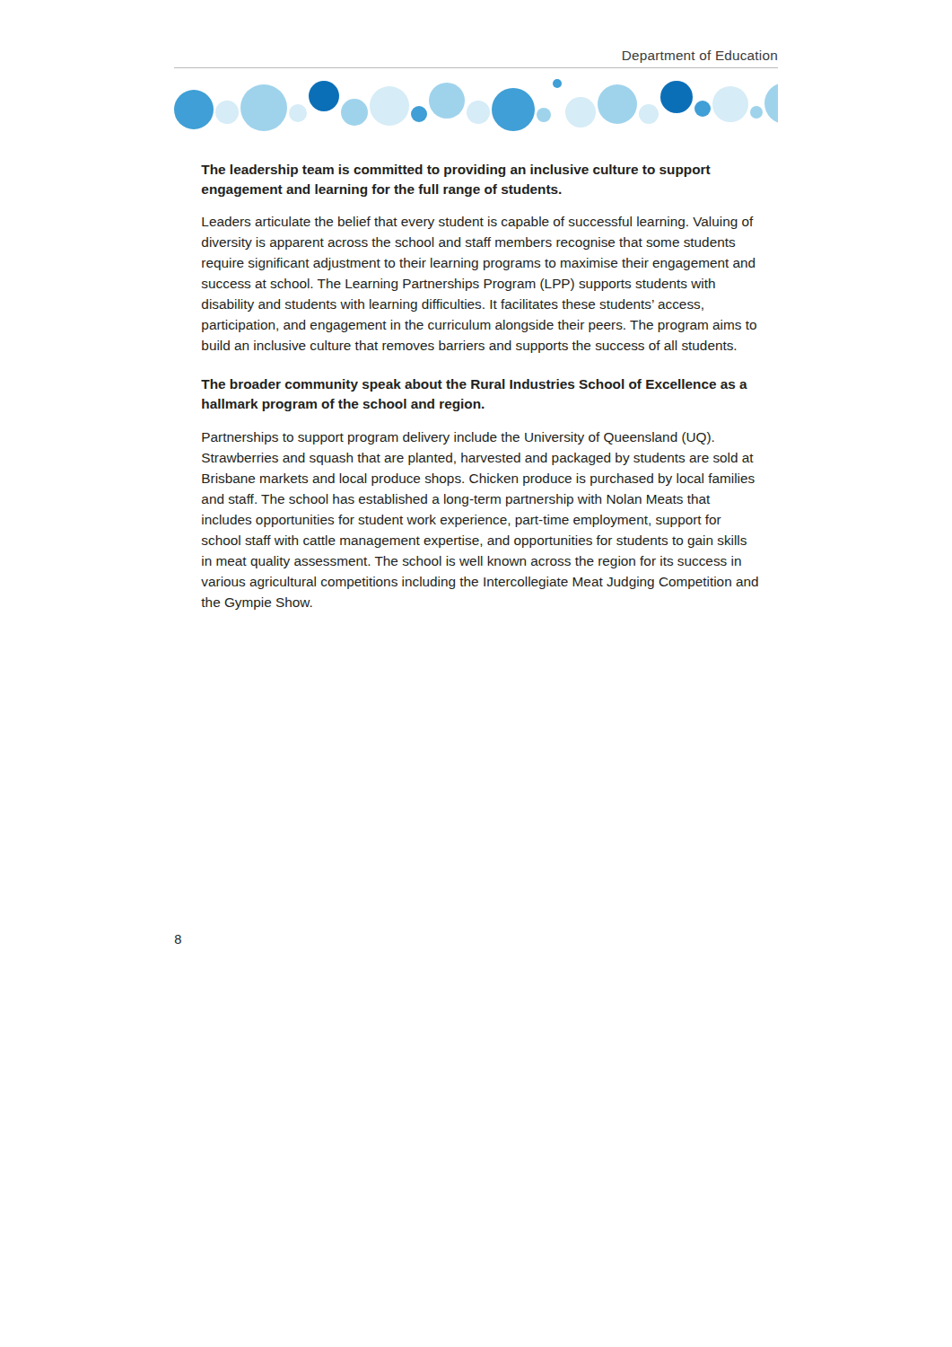Department of Education
The leadership team is committed to providing an inclusive culture to support engagement and learning for the full range of students.
Leaders articulate the belief that every student is capable of successful learning. Valuing of diversity is apparent across the school and staff members recognise that some students require significant adjustment to their learning programs to maximise their engagement and success at school. The Learning Partnerships Program (LPP) supports students with disability and students with learning difficulties. It facilitates these students’ access, participation, and engagement in the curriculum alongside their peers. The program aims to build an inclusive culture that removes barriers and supports the success of all students.
The broader community speak about the Rural Industries School of Excellence as a hallmark program of the school and region.
Partnerships to support program delivery include the University of Queensland (UQ). Strawberries and squash that are planted, harvested and packaged by students are sold at Brisbane markets and local produce shops. Chicken produce is purchased by local families and staff. The school has established a long-term partnership with Nolan Meats that includes opportunities for student work experience, part-time employment, support for school staff with cattle management expertise, and opportunities for students to gain skills in meat quality assessment. The school is well known across the region for its success in various agricultural competitions including the Intercollegiate Meat Judging Competition and the Gympie Show.
8